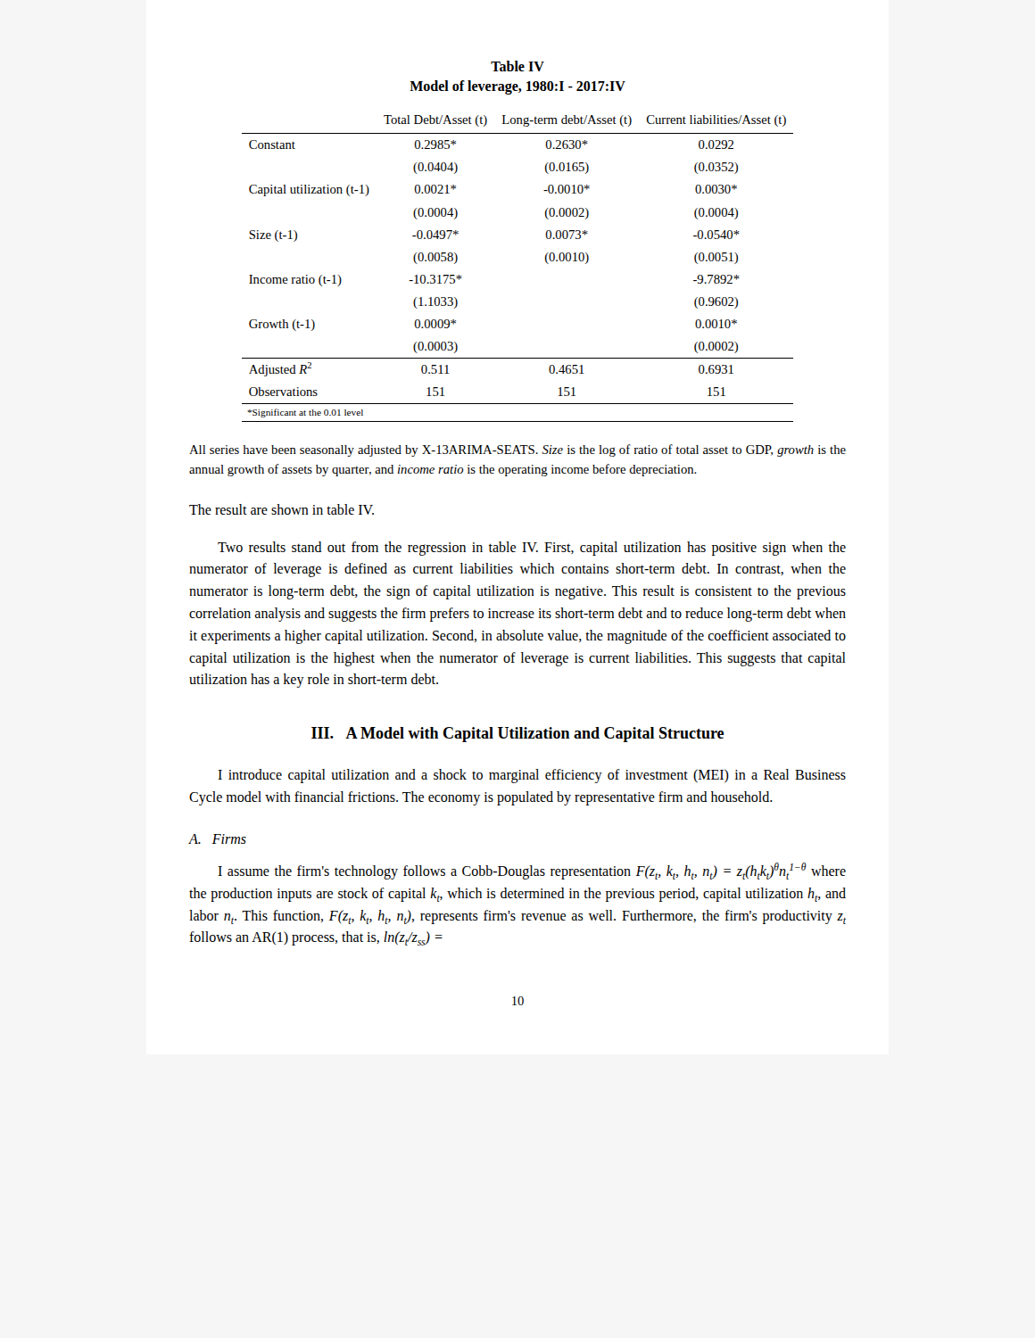Table IV
Model of leverage, 1980:I - 2017:IV
| | Total Debt/Asset (t) | Long-term debt/Asset (t) | Current liabilities/Asset (t) |
| --- | --- | --- | --- |
| Constant | 0.2985* | 0.2630* | 0.0292 |
| | (0.0404) | (0.0165) | (0.0352) |
| Capital utilization (t-1) | 0.0021* | -0.0010* | 0.0030* |
| | (0.0004) | (0.0002) | (0.0004) |
| Size (t-1) | -0.0497* | 0.0073* | -0.0540* |
| | (0.0058) | (0.0010) | (0.0051) |
| Income ratio (t-1) | -10.3175* | | -9.7892* |
| | (1.1033) | | (0.9602) |
| Growth (t-1) | 0.0009* | | 0.0010* |
| | (0.0003) | | (0.0002) |
| Adjusted R 2 | 0.511 | 0.4651 | 0.6931 |
| Observations | 151 | 151 | 151 |
| *Significant at the 0.01 level |
All series have been seasonally adjusted by X-13ARIMA-SEATS. Size is the log of ratio of total asset to GDP, growth is the annual growth of assets by quarter, and income ratio is the operating income before depreciation.
The result are shown in table IV.
Two results stand out from the regression in table IV. First, capital utilization has positive sign when the numerator of leverage is defined as current liabilities which contains short-term debt. In contrast, when the numerator is long-term debt, the sign of capital utilization is negative. This result is consistent to the previous correlation analysis and suggests the firm prefers to increase its short-term debt and to reduce long-term debt when it experiments a higher capital utilization. Second, in absolute value, the magnitude of the coefficient associated to capital utilization is the highest when the numerator of leverage is current liabilities. This suggests that capital utilization has a key role in short-term debt.
III. A Model with Capital Utilization and Capital Structure
I introduce capital utilization and a shock to marginal efficiency of investment (MEI) in a Real Business Cycle model with financial frictions. The economy is populated by representative firm and household.
A. Firms
I assume the firm's technology follows a Cobb-Douglas representation F(zt, kt, ht, nt) = zt(htkt)θnt1−θ where the production inputs are stock of capital kt, which is determined in the previous period, capital utilization ht, and labor nt. This function, F(zt, kt, ht, nt), represents firm's revenue as well. Furthermore, the firm's productivity zt follows an AR(1) process, that is, ln(zt/zss) =
10